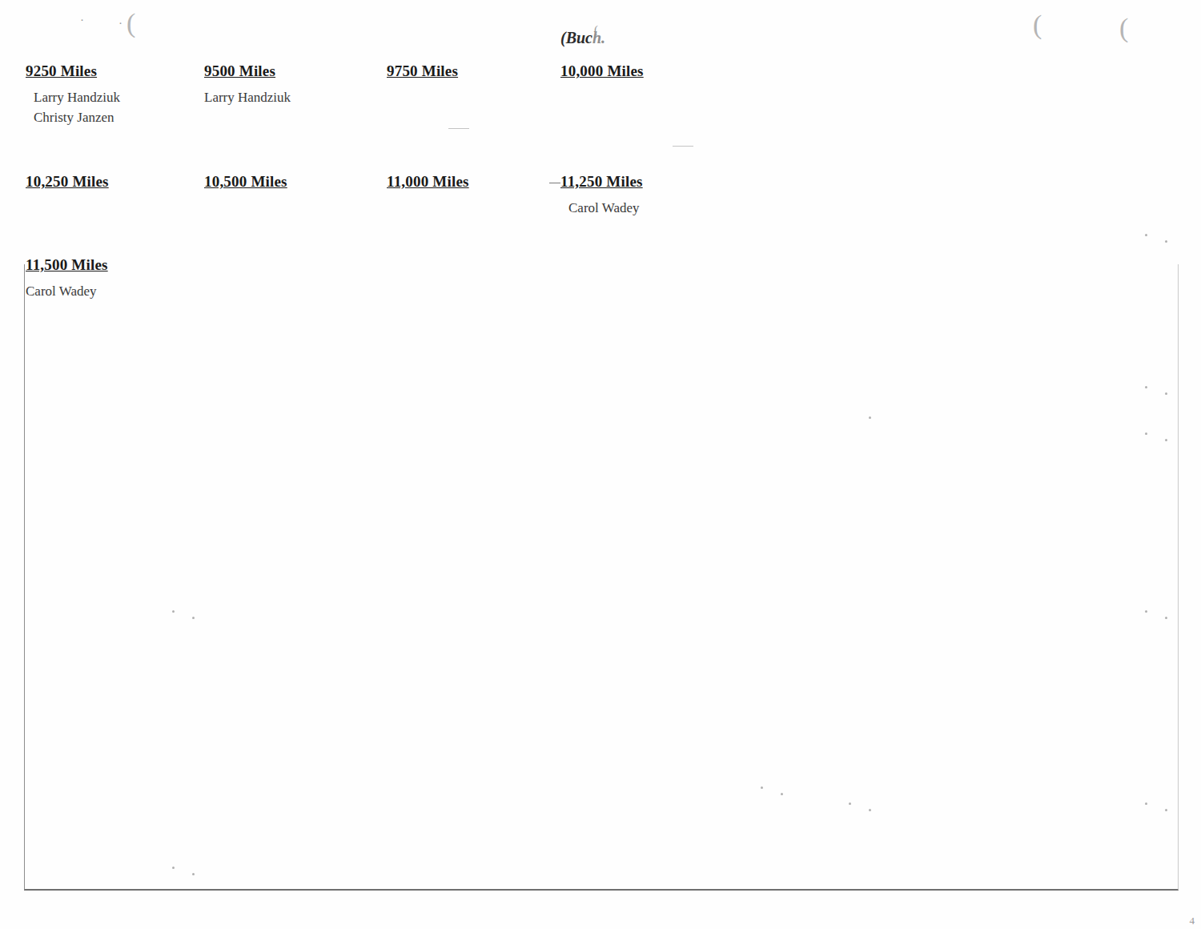· · ( ( (
(Buch.
(
9250 Miles
Larry Handziuk
Christy Janzen
9500 Miles
Larry Handziuk
9750 Miles
10,000 Miles
10,250 Miles
10,500 Miles
11,000 Miles
11,250 Miles
Carol Wadey
11,500 Miles
Carol Wadey
4